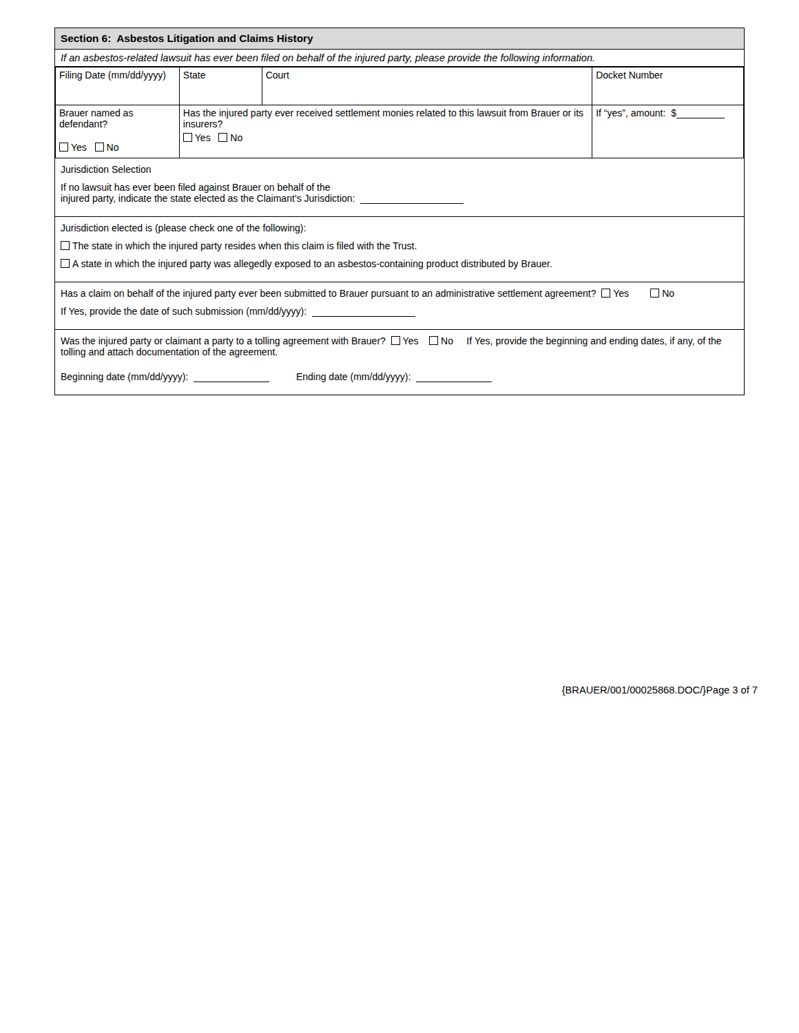Section 6: Asbestos Litigation and Claims History
If an asbestos-related lawsuit has ever been filed on behalf of the injured party, please provide the following information.
| Filing Date (mm/dd/yyyy) | State | Court | Docket Number |
| Brauer named as defendant? Yes No | Has the injured party ever received settlement monies related to this lawsuit from Brauer or its insurers? Yes No | If “yes”, amount: $ |
Jurisdiction Selection
If no lawsuit has ever been filed against Brauer on behalf of the
injured party, indicate the state elected as the Claimant’s Jurisdiction:
Jurisdiction elected is (please check one of the following):
The state in which the injured party resides when this claim is filed with the Trust.
A state in which the injured party was allegedly exposed to an asbestos-containing product distributed by Brauer.
Has a claim on behalf of the injured party ever been submitted to Brauer pursuant to an administrative settlement agreement? Yes No
If Yes, provide the date of such submission (mm/dd/yyyy):
Was the injured party or claimant a party to a tolling agreement with Brauer? Yes No If Yes, provide the beginning and ending dates, if any, of the tolling and attach documentation of the agreement.
Beginning date (mm/dd/yyyy): Ending date (mm/dd/yyyy):
{BRAUER/001/00025868.DOC/}Page 3 of 7